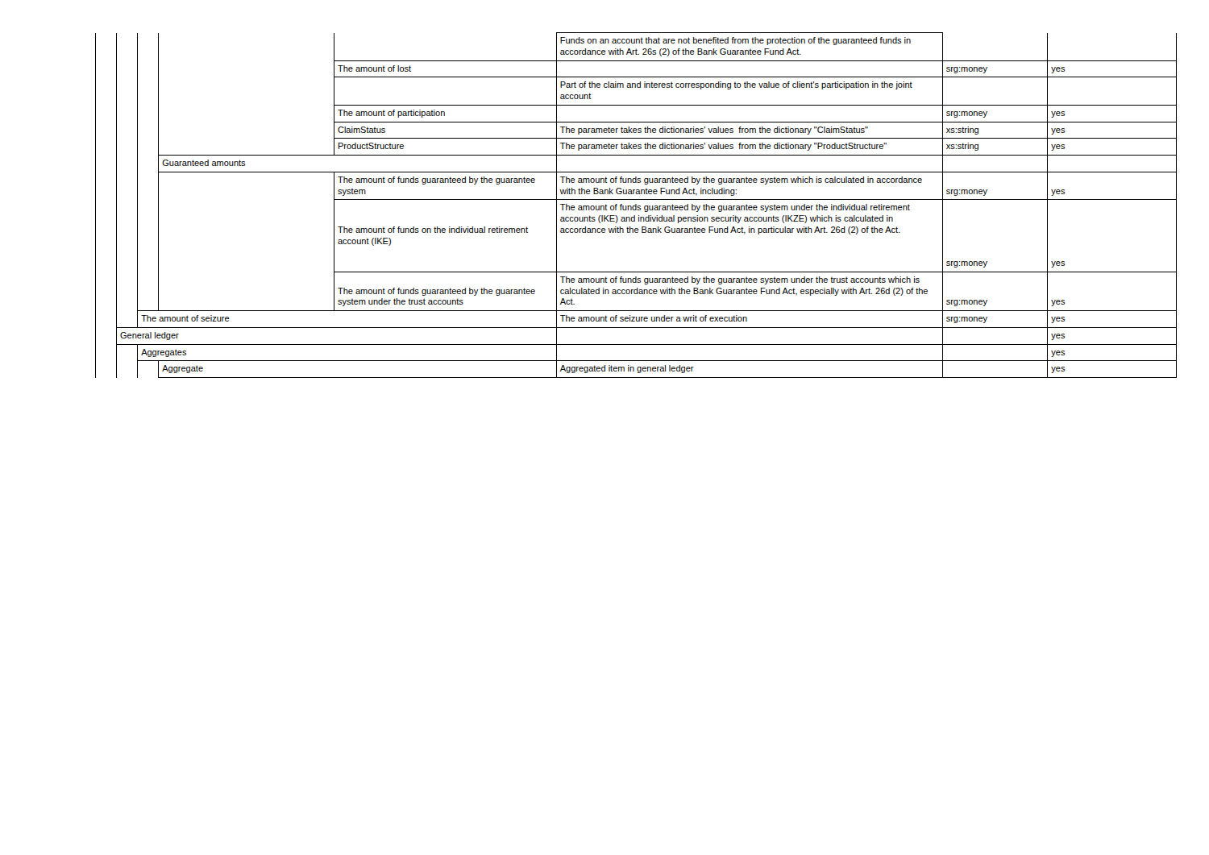| | | | | | | | | Funds on an account that are not benefited from the protection of the guaranteed funds in accordance with Art. 26s (2) of the Bank Guarantee Fund Act. | | |
| | | | | | | | The amount of lost | | srg:money | yes |
| | | | | | | | | Part of the claim and interest corresponding to the value of client's participation in the joint account | | |
| | | | | | | | The amount of participation | | srg:money | yes |
| | | | | | | | ClaimStatus | The parameter takes the dictionaries' values from the dictionary "ClaimStatus" | xs:string | yes |
| | | | | | | | ProductStructure | The parameter takes the dictionaries' values from the dictionary "ProductStructure" | xs:string | yes |
| | | | | | | Guaranteed amounts | | | |
| | | | | | | | The amount of funds guaranteed by the guarantee system | The amount of funds guaranteed by the guarantee system which is calculated in accordance with the Bank Guarantee Fund Act, including: | srg:money | yes |
| | | | | | | | The amount of funds on the individual retirement account (IKE) | The amount of funds guaranteed by the guarantee system under the individual retirement accounts (IKE) and individual pension security accounts (IKZE) which is calculated in accordance with the Bank Guarantee Fund Act, in particular with Art. 26d (2) of the Act. | srg:money | yes |
| | | | | | | | The amount of funds guaranteed by the guarantee system under the trust accounts | The amount of funds guaranteed by the guarantee system under the trust accounts which is calculated in accordance with the Bank Guarantee Fund Act, especially with Art. 26d (2) of the Act. | srg:money | yes |
| | | | | | The amount of seizure | The amount of seizure under a writ of execution | srg:money | yes |
| | | | | General ledger | | | yes |
| | | | | | Aggregates | | | yes |
| | | | | | | Aggregate | Aggregated item in general ledger | | yes |